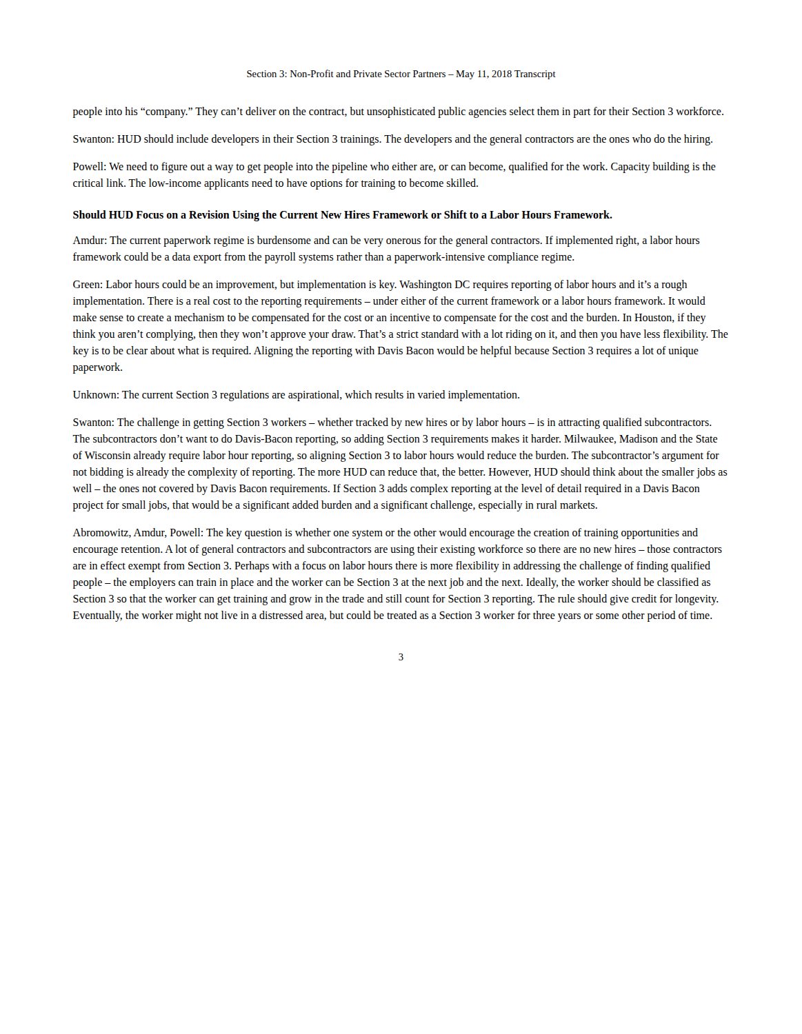Section 3: Non-Profit and Private Sector Partners – May 11, 2018 Transcript
people into his “company.” They can’t deliver on the contract, but unsophisticated public agencies select them in part for their Section 3 workforce.
Swanton: HUD should include developers in their Section 3 trainings. The developers and the general contractors are the ones who do the hiring.
Powell: We need to figure out a way to get people into the pipeline who either are, or can become, qualified for the work. Capacity building is the critical link. The low-income applicants need to have options for training to become skilled.
Should HUD Focus on a Revision Using the Current New Hires Framework or Shift to a Labor Hours Framework.
Amdur: The current paperwork regime is burdensome and can be very onerous for the general contractors. If implemented right, a labor hours framework could be a data export from the payroll systems rather than a paperwork-intensive compliance regime.
Green: Labor hours could be an improvement, but implementation is key. Washington DC requires reporting of labor hours and it’s a rough implementation. There is a real cost to the reporting requirements – under either of the current framework or a labor hours framework. It would make sense to create a mechanism to be compensated for the cost or an incentive to compensate for the cost and the burden. In Houston, if they think you aren’t complying, then they won’t approve your draw. That’s a strict standard with a lot riding on it, and then you have less flexibility. The key is to be clear about what is required. Aligning the reporting with Davis Bacon would be helpful because Section 3 requires a lot of unique paperwork.
Unknown: The current Section 3 regulations are aspirational, which results in varied implementation.
Swanton: The challenge in getting Section 3 workers – whether tracked by new hires or by labor hours – is in attracting qualified subcontractors. The subcontractors don’t want to do Davis-Bacon reporting, so adding Section 3 requirements makes it harder. Milwaukee, Madison and the State of Wisconsin already require labor hour reporting, so aligning Section 3 to labor hours would reduce the burden. The subcontractor’s argument for not bidding is already the complexity of reporting. The more HUD can reduce that, the better. However, HUD should think about the smaller jobs as well – the ones not covered by Davis Bacon requirements. If Section 3 adds complex reporting at the level of detail required in a Davis Bacon project for small jobs, that would be a significant added burden and a significant challenge, especially in rural markets.
Abromowitz, Amdur, Powell: The key question is whether one system or the other would encourage the creation of training opportunities and encourage retention. A lot of general contractors and subcontractors are using their existing workforce so there are no new hires – those contractors are in effect exempt from Section 3. Perhaps with a focus on labor hours there is more flexibility in addressing the challenge of finding qualified people – the employers can train in place and the worker can be Section 3 at the next job and the next. Ideally, the worker should be classified as Section 3 so that the worker can get training and grow in the trade and still count for Section 3 reporting. The rule should give credit for longevity. Eventually, the worker might not live in a distressed area, but could be treated as a Section 3 worker for three years or some other period of time.
3